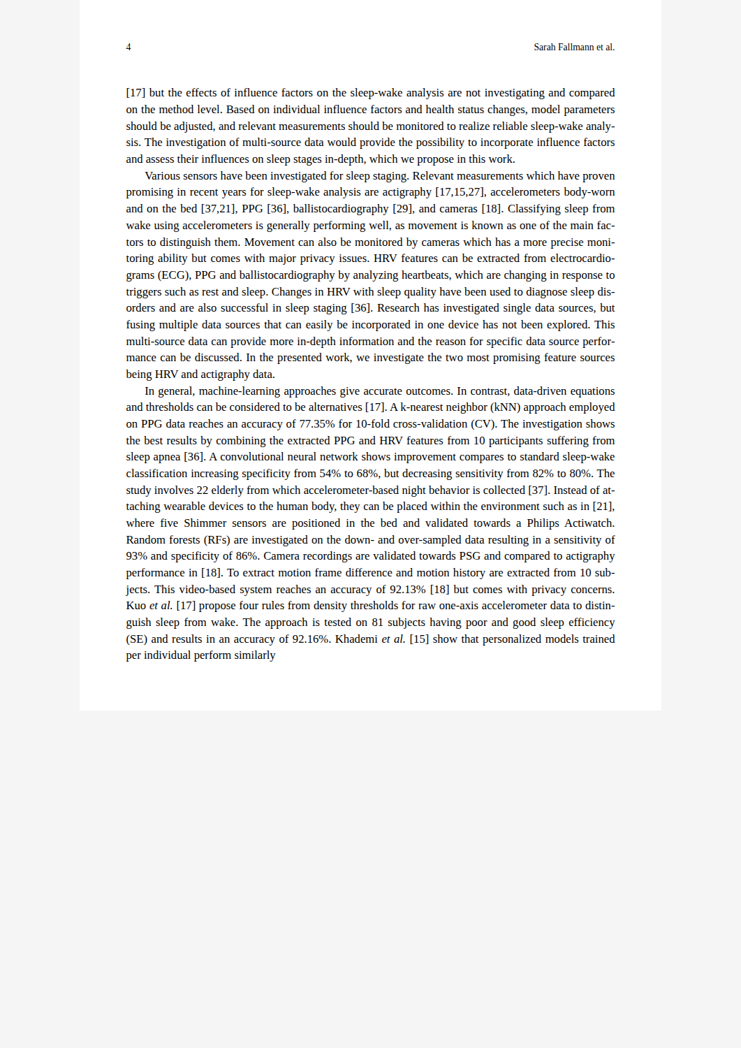4 Sarah Fallmann et al.
[17] but the effects of influence factors on the sleep-wake analysis are not investigating and compared on the method level. Based on individual influence factors and health status changes, model parameters should be adjusted, and relevant measurements should be monitored to realize reliable sleep-wake analysis. The investigation of multi-source data would provide the possibility to incorporate influence factors and assess their influences on sleep stages in-depth, which we propose in this work.
Various sensors have been investigated for sleep staging. Relevant measurements which have proven promising in recent years for sleep-wake analysis are actigraphy [17,15,27], accelerometers body-worn and on the bed [37,21], PPG [36], ballistocardiography [29], and cameras [18]. Classifying sleep from wake using accelerometers is generally performing well, as movement is known as one of the main factors to distinguish them. Movement can also be monitored by cameras which has a more precise monitoring ability but comes with major privacy issues. HRV features can be extracted from electrocardiograms (ECG), PPG and ballistocardiography by analyzing heartbeats, which are changing in response to triggers such as rest and sleep. Changes in HRV with sleep quality have been used to diagnose sleep disorders and are also successful in sleep staging [36]. Research has investigated single data sources, but fusing multiple data sources that can easily be incorporated in one device has not been explored. This multi-source data can provide more in-depth information and the reason for specific data source performance can be discussed. In the presented work, we investigate the two most promising feature sources being HRV and actigraphy data.
In general, machine-learning approaches give accurate outcomes. In contrast, data-driven equations and thresholds can be considered to be alternatives [17]. A k-nearest neighbor (kNN) approach employed on PPG data reaches an accuracy of 77.35% for 10-fold cross-validation (CV). The investigation shows the best results by combining the extracted PPG and HRV features from 10 participants suffering from sleep apnea [36]. A convolutional neural network shows improvement compares to standard sleep-wake classification increasing specificity from 54% to 68%, but decreasing sensitivity from 82% to 80%. The study involves 22 elderly from which accelerometer-based night behavior is collected [37]. Instead of attaching wearable devices to the human body, they can be placed within the environment such as in [21], where five Shimmer sensors are positioned in the bed and validated towards a Philips Actiwatch. Random forests (RFs) are investigated on the down- and over-sampled data resulting in a sensitivity of 93% and specificity of 86%. Camera recordings are validated towards PSG and compared to actigraphy performance in [18]. To extract motion frame difference and motion history are extracted from 10 subjects. This video-based system reaches an accuracy of 92.13% [18] but comes with privacy concerns. Kuo et al. [17] propose four rules from density thresholds for raw one-axis accelerometer data to distinguish sleep from wake. The approach is tested on 81 subjects having poor and good sleep efficiency (SE) and results in an accuracy of 92.16%. Khademi et al. [15] show that personalized models trained per individual perform similarly